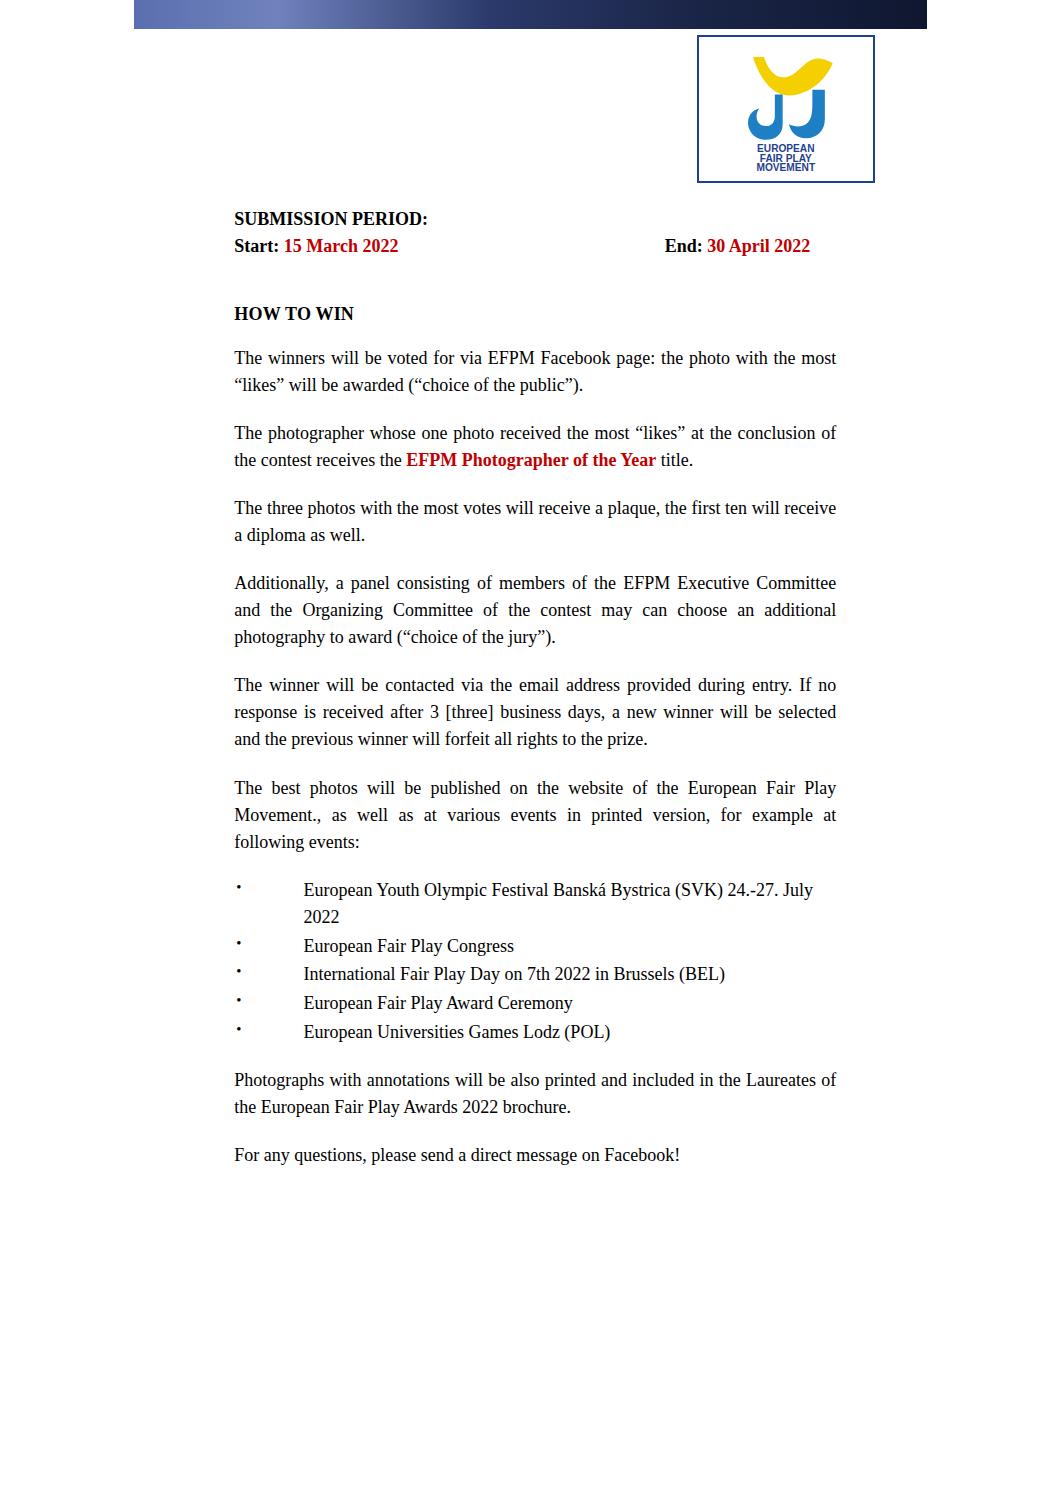EUROPEAN FAIR PLAY MOVEMENT
SUBMISSION PERIOD:
Start: 15 March 2022 End: 30 April 2022
HOW TO WIN
The winners will be voted for via EFPM Facebook page: the photo with the most “likes” will be awarded (“choice of the public”).
The photographer whose one photo received the most “likes” at the conclusion of the contest receives the EFPM Photographer of the Year title.
The three photos with the most votes will receive a plaque, the first ten will receive a diploma as well.
Additionally, a panel consisting of members of the EFPM Executive Committee and the Organizing Committee of the contest may can choose an additional photography to award (“choice of the jury”).
The winner will be contacted via the email address provided during entry. If no response is received after 3 [three] business days, a new winner will be selected and the previous winner will forfeit all rights to the prize.
The best photos will be published on the website of the European Fair Play Movement., as well as at various events in printed version, for example at following events:
European Youth Olympic Festival Banská Bystrica (SVK) 24.-27. July 2022
European Fair Play Congress
International Fair Play Day on 7th 2022 in Brussels (BEL)
European Fair Play Award Ceremony
European Universities Games Lodz (POL)
Photographs with annotations will be also printed and included in the Laureates of the European Fair Play Awards 2022 brochure.
For any questions, please send a direct message on Facebook!